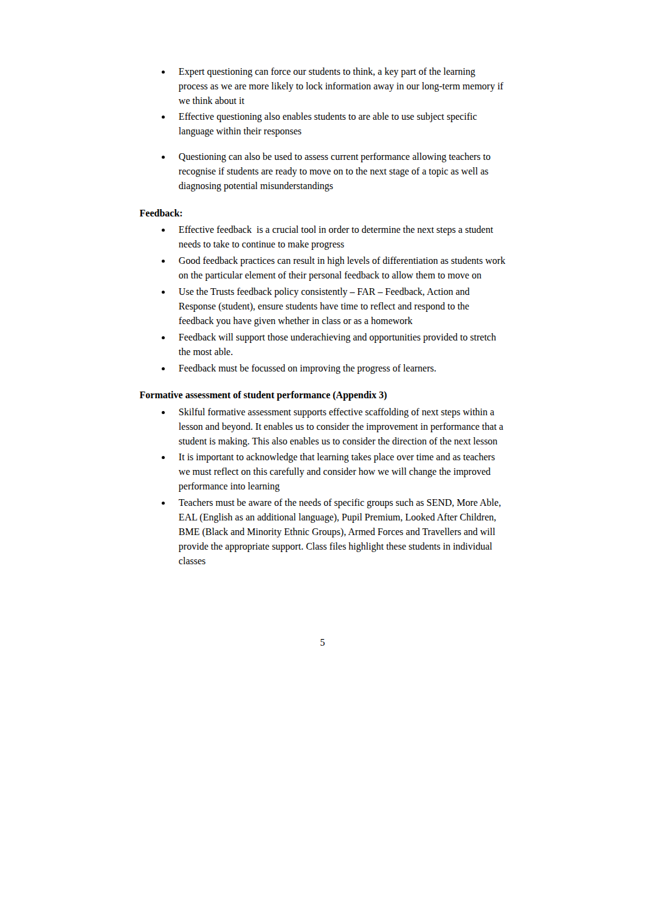Expert questioning can force our students to think, a key part of the learning process as we are more likely to lock information away in our long-term memory if we think about it
Effective questioning also enables students to are able to use subject specific language within their responses
Questioning can also be used to assess current performance allowing teachers to recognise if students are ready to move on to the next stage of a topic as well as diagnosing potential misunderstandings
Feedback:
Effective feedback is a crucial tool in order to determine the next steps a student needs to take to continue to make progress
Good feedback practices can result in high levels of differentiation as students work on the particular element of their personal feedback to allow them to move on
Use the Trusts feedback policy consistently – FAR – Feedback, Action and Response (student), ensure students have time to reflect and respond to the feedback you have given whether in class or as a homework
Feedback will support those underachieving and opportunities provided to stretch the most able.
Feedback must be focussed on improving the progress of learners.
Formative assessment of student performance (Appendix 3)
Skilful formative assessment supports effective scaffolding of next steps within a lesson and beyond. It enables us to consider the improvement in performance that a student is making. This also enables us to consider the direction of the next lesson
It is important to acknowledge that learning takes place over time and as teachers we must reflect on this carefully and consider how we will change the improved performance into learning
Teachers must be aware of the needs of specific groups such as SEND, More Able, EAL (English as an additional language), Pupil Premium, Looked After Children, BME (Black and Minority Ethnic Groups), Armed Forces and Travellers and will provide the appropriate support. Class files highlight these students in individual classes
5